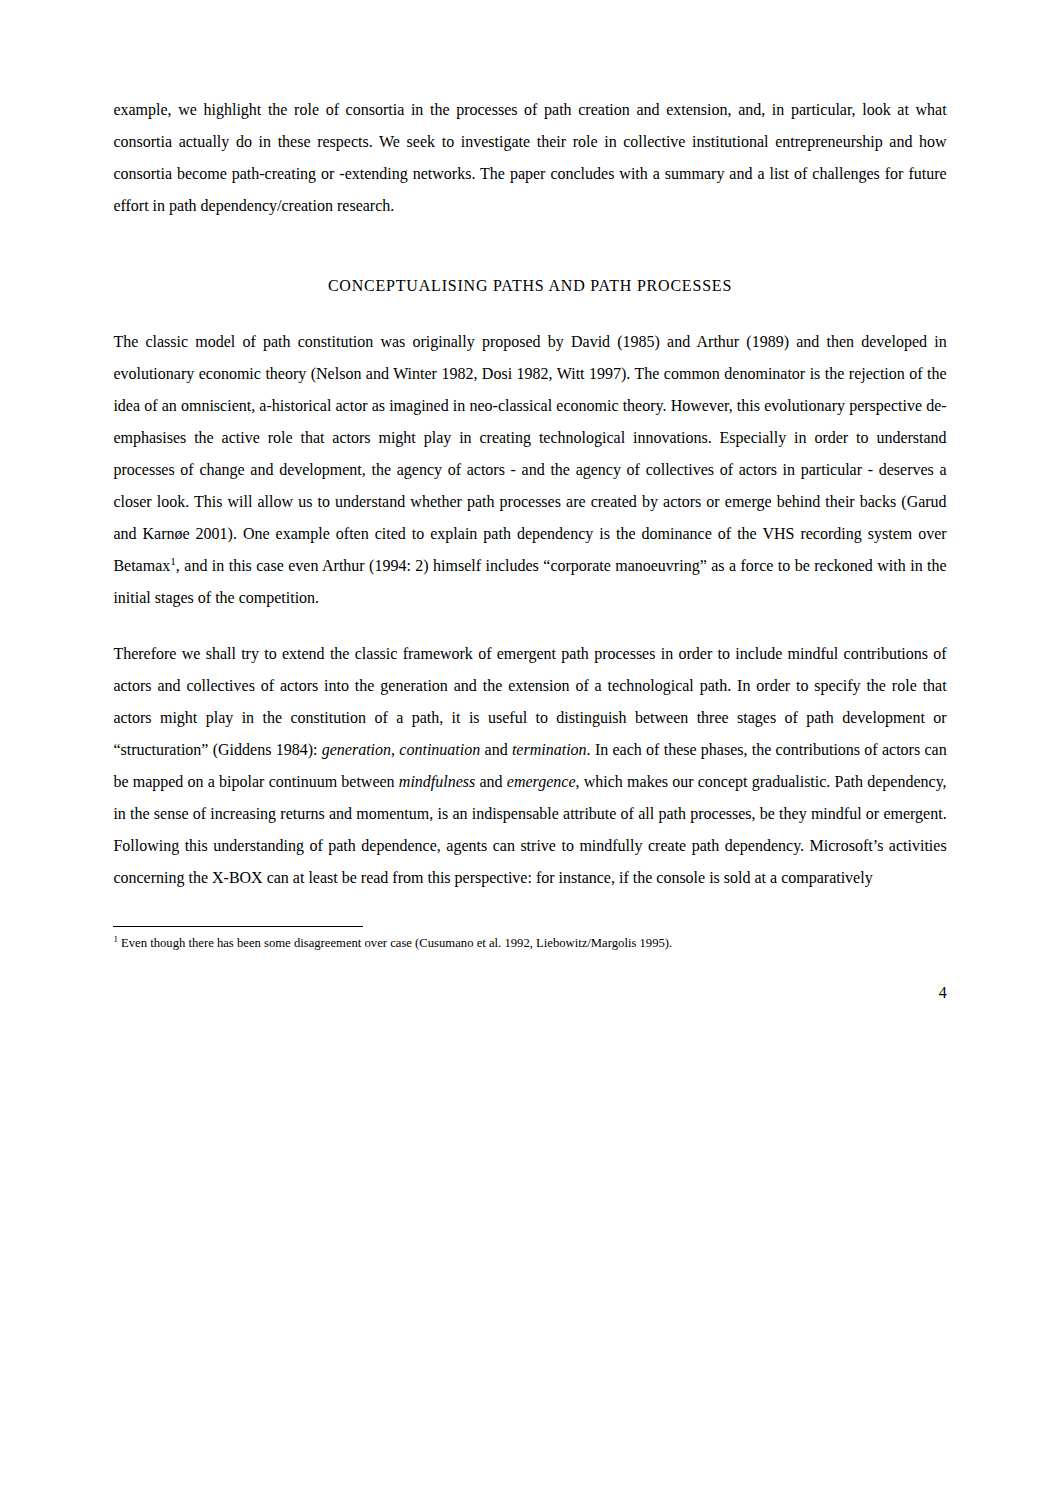example, we highlight the role of consortia in the processes of path creation and extension, and, in particular, look at what consortia actually do in these respects. We seek to investigate their role in collective institutional entrepreneurship and how consortia become path-creating or -extending networks. The paper concludes with a summary and a list of challenges for future effort in path dependency/creation research.
Conceptualising Paths and Path Processes
The classic model of path constitution was originally proposed by David (1985) and Arthur (1989) and then developed in evolutionary economic theory (Nelson and Winter 1982, Dosi 1982, Witt 1997). The common denominator is the rejection of the idea of an omniscient, a-historical actor as imagined in neo-classical economic theory. However, this evolutionary perspective de-emphasises the active role that actors might play in creating technological innovations. Especially in order to understand processes of change and development, the agency of actors - and the agency of collectives of actors in particular - deserves a closer look. This will allow us to understand whether path processes are created by actors or emerge behind their backs (Garud and Karnøe 2001). One example often cited to explain path dependency is the dominance of the VHS recording system over Betamax1, and in this case even Arthur (1994: 2) himself includes “corporate manoeuvring” as a force to be reckoned with in the initial stages of the competition.
Therefore we shall try to extend the classic framework of emergent path processes in order to include mindful contributions of actors and collectives of actors into the generation and the extension of a technological path. In order to specify the role that actors might play in the constitution of a path, it is useful to distinguish between three stages of path development or “structuration” (Giddens 1984): generation, continuation and termination. In each of these phases, the contributions of actors can be mapped on a bipolar continuum between mindfulness and emergence, which makes our concept gradualistic. Path dependency, in the sense of increasing returns and momentum, is an indispensable attribute of all path processes, be they mindful or emergent. Following this understanding of path dependence, agents can strive to mindfully create path dependency. Microsoft’s activities concerning the X-BOX can at least be read from this perspective: for instance, if the console is sold at a comparatively
1 Even though there has been some disagreement over case (Cusumano et al. 1992, Liebowitz/Margolis 1995).
4